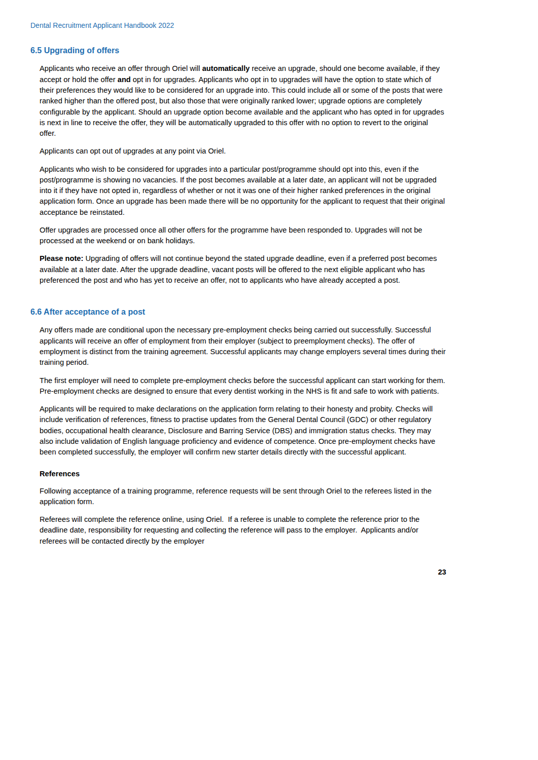Dental Recruitment Applicant Handbook 2022
6.5 Upgrading of offers
Applicants who receive an offer through Oriel will automatically receive an upgrade, should one become available, if they accept or hold the offer and opt in for upgrades. Applicants who opt in to upgrades will have the option to state which of their preferences they would like to be considered for an upgrade into. This could include all or some of the posts that were ranked higher than the offered post, but also those that were originally ranked lower; upgrade options are completely configurable by the applicant. Should an upgrade option become available and the applicant who has opted in for upgrades is next in line to receive the offer, they will be automatically upgraded to this offer with no option to revert to the original offer.
Applicants can opt out of upgrades at any point via Oriel.
Applicants who wish to be considered for upgrades into a particular post/programme should opt into this, even if the post/programme is showing no vacancies. If the post becomes available at a later date, an applicant will not be upgraded into it if they have not opted in, regardless of whether or not it was one of their higher ranked preferences in the original application form. Once an upgrade has been made there will be no opportunity for the applicant to request that their original acceptance be reinstated.
Offer upgrades are processed once all other offers for the programme have been responded to. Upgrades will not be processed at the weekend or on bank holidays.
Please note: Upgrading of offers will not continue beyond the stated upgrade deadline, even if a preferred post becomes available at a later date. After the upgrade deadline, vacant posts will be offered to the next eligible applicant who has preferenced the post and who has yet to receive an offer, not to applicants who have already accepted a post.
6.6 After acceptance of a post
Any offers made are conditional upon the necessary pre-employment checks being carried out successfully. Successful applicants will receive an offer of employment from their employer (subject to preemployment checks). The offer of employment is distinct from the training agreement. Successful applicants may change employers several times during their training period.
The first employer will need to complete pre-employment checks before the successful applicant can start working for them. Pre-employment checks are designed to ensure that every dentist working in the NHS is fit and safe to work with patients.
Applicants will be required to make declarations on the application form relating to their honesty and probity. Checks will include verification of references, fitness to practise updates from the General Dental Council (GDC) or other regulatory bodies, occupational health clearance, Disclosure and Barring Service (DBS) and immigration status checks. They may also include validation of English language proficiency and evidence of competence. Once pre-employment checks have been completed successfully, the employer will confirm new starter details directly with the successful applicant.
References
Following acceptance of a training programme, reference requests will be sent through Oriel to the referees listed in the application form.
Referees will complete the reference online, using Oriel. If a referee is unable to complete the reference prior to the deadline date, responsibility for requesting and collecting the reference will pass to the employer. Applicants and/or referees will be contacted directly by the employer
23